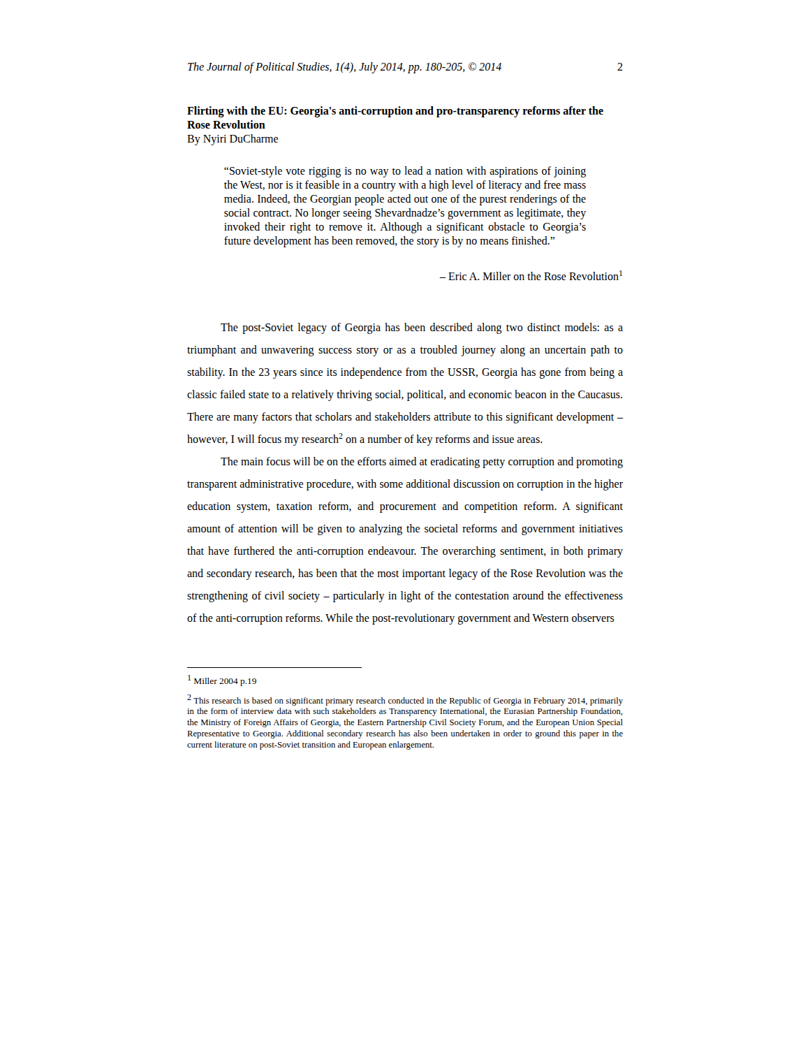The Journal of Political Studies, 1(4), July 2014, pp. 180-205, © 2014
2
Flirting with the EU: Georgia's anti-corruption and pro-transparency reforms after the Rose Revolution
By Nyiri DuCharme
“Soviet-style vote rigging is no way to lead a nation with aspirations of joining the West, nor is it feasible in a country with a high level of literacy and free mass media. Indeed, the Georgian people acted out one of the purest renderings of the social contract. No longer seeing Shevardnadze’s government as legitimate, they invoked their right to remove it. Although a significant obstacle to Georgia’s future development has been removed, the story is by no means finished.”
– Eric A. Miller on the Rose Revolution1
The post-Soviet legacy of Georgia has been described along two distinct models: as a triumphant and unwavering success story or as a troubled journey along an uncertain path to stability. In the 23 years since its independence from the USSR, Georgia has gone from being a classic failed state to a relatively thriving social, political, and economic beacon in the Caucasus. There are many factors that scholars and stakeholders attribute to this significant development – however, I will focus my research2 on a number of key reforms and issue areas.
The main focus will be on the efforts aimed at eradicating petty corruption and promoting transparent administrative procedure, with some additional discussion on corruption in the higher education system, taxation reform, and procurement and competition reform. A significant amount of attention will be given to analyzing the societal reforms and government initiatives that have furthered the anti-corruption endeavour. The overarching sentiment, in both primary and secondary research, has been that the most important legacy of the Rose Revolution was the strengthening of civil society – particularly in light of the contestation around the effectiveness of the anti-corruption reforms. While the post-revolutionary government and Western observers
1 Miller 2004 p.19
2 This research is based on significant primary research conducted in the Republic of Georgia in February 2014, primarily in the form of interview data with such stakeholders as Transparency International, the Eurasian Partnership Foundation, the Ministry of Foreign Affairs of Georgia, the Eastern Partnership Civil Society Forum, and the European Union Special Representative to Georgia. Additional secondary research has also been undertaken in order to ground this paper in the current literature on post-Soviet transition and European enlargement.